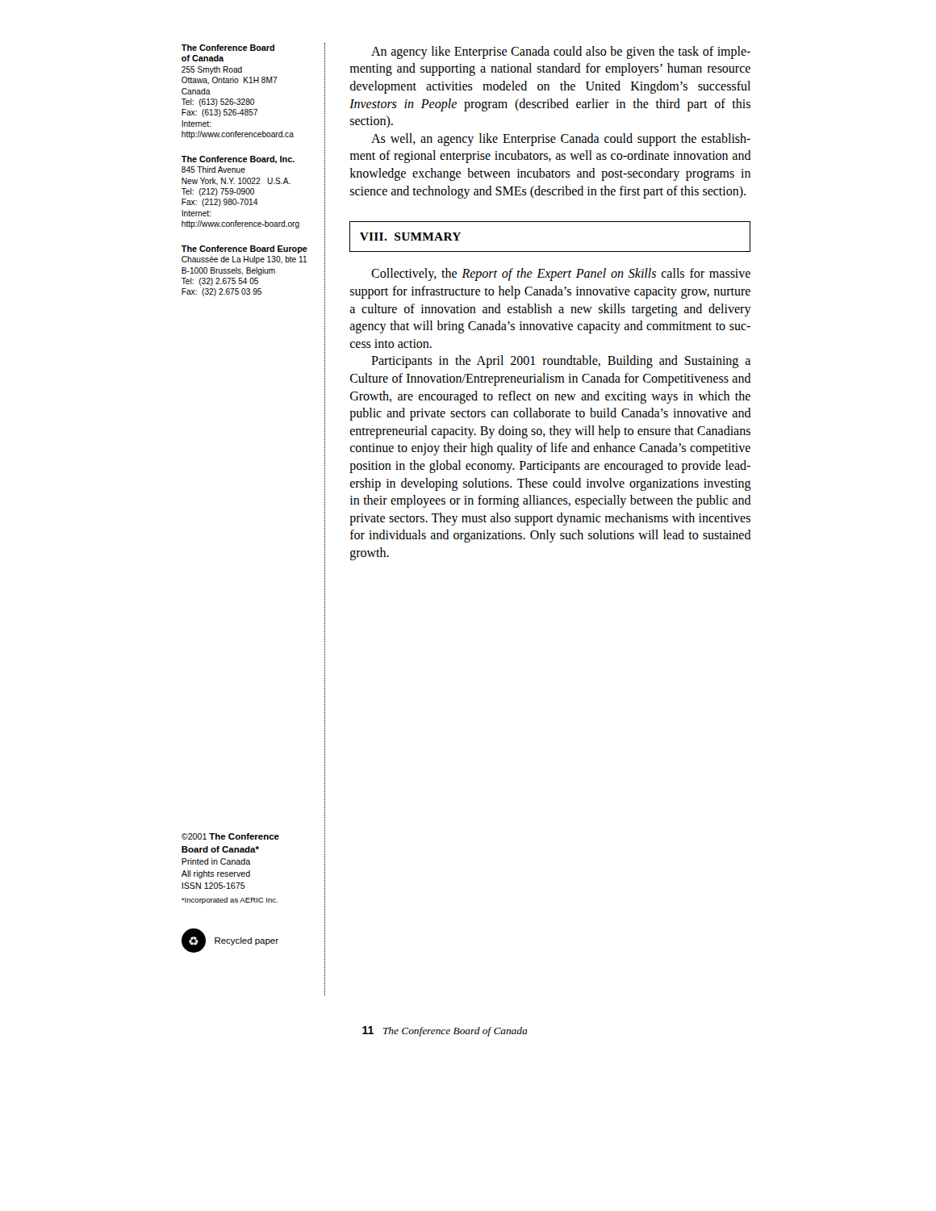The Conference Board
of Canada
255 Smyth Road
Ottawa, Ontario K1H 8M7
Canada
Tel: (613) 526-3280
Fax: (613) 526-4857
Internet:
http://www.conferenceboard.ca
The Conference Board, Inc.
845 Third Avenue
New York, N.Y. 10022 U.S.A.
Tel: (212) 759-0900
Fax: (212) 980-7014
Internet:
http://www.conference-board.org
The Conference Board Europe
Chaussée de La Hulpe 130, bte 11
B-1000 Brussels, Belgium
Tel: (32) 2.675 54 05
Fax: (32) 2.675 03 95
©2001 The Conference
Board of Canada*
Printed in Canada
All rights reserved
ISSN 1205-1675
*Incorporated as AERIC Inc.
♻ Recycled paper
An agency like Enterprise Canada could also be given the task of implementing and supporting a national standard for employers’ human resource development activities modeled on the United Kingdom’s successful Investors in People program (described earlier in the third part of this section).
As well, an agency like Enterprise Canada could support the establishment of regional enterprise incubators, as well as co-ordinate innovation and knowledge exchange between incubators and post-secondary programs in science and technology and SMEs (described in the first part of this section).
VIII. SUMMARY
Collectively, the Report of the Expert Panel on Skills calls for massive support for infrastructure to help Canada’s innovative capacity grow, nurture a culture of innovation and establish a new skills targeting and delivery agency that will bring Canada’s innovative capacity and commitment to success into action.
Participants in the April 2001 roundtable, Building and Sustaining a Culture of Innovation/Entrepreneurialism in Canada for Competitiveness and Growth, are encouraged to reflect on new and exciting ways in which the public and private sectors can collaborate to build Canada’s innovative and entrepreneurial capacity. By doing so, they will help to ensure that Canadians continue to enjoy their high quality of life and enhance Canada’s competitive position in the global economy. Participants are encouraged to provide leadership in developing solutions. These could involve organizations investing in their employees or in forming alliances, especially between the public and private sectors. They must also support dynamic mechanisms with incentives for individuals and organizations. Only such solutions will lead to sustained growth.
11 The Conference Board of Canada